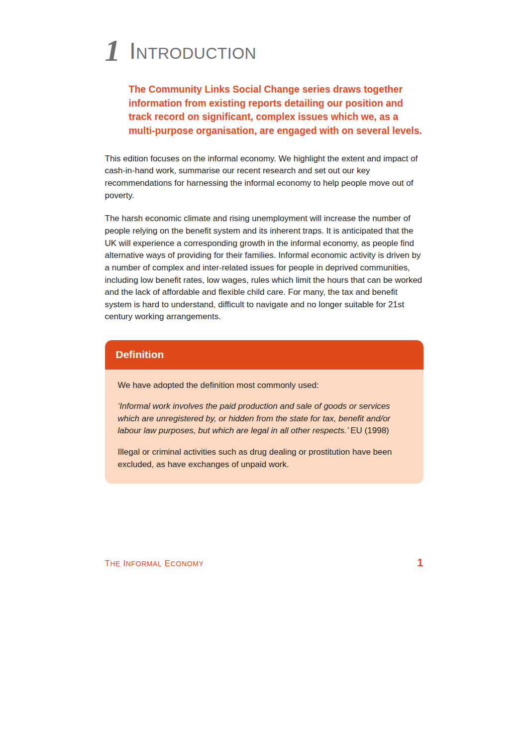1 Introduction
The Community Links Social Change series draws together information from existing reports detailing our position and track record on significant, complex issues which we, as a multi-purpose organisation, are engaged with on several levels.
This edition focuses on the informal economy. We highlight the extent and impact of cash-in-hand work, summarise our recent research and set out our key recommendations for harnessing the informal economy to help people move out of poverty.
The harsh economic climate and rising unemployment will increase the number of people relying on the benefit system and its inherent traps. It is anticipated that the UK will experience a corresponding growth in the informal economy, as people find alternative ways of providing for their families. Informal economic activity is driven by a number of complex and inter-related issues for people in deprived communities, including low benefit rates, low wages, rules which limit the hours that can be worked and the lack of affordable and flexible child care. For many, the tax and benefit system is hard to understand, difficult to navigate and no longer suitable for 21st century working arrangements.
Definition
We have adopted the definition most commonly used:
‘Informal work involves the paid production and sale of goods or services which are unregistered by, or hidden from the state for tax, benefit and/or labour law purposes, but which are legal in all other respects.’ EU (1998)
Illegal or criminal activities such as drug dealing or prostitution have been excluded, as have exchanges of unpaid work.
The Informal Economy
1